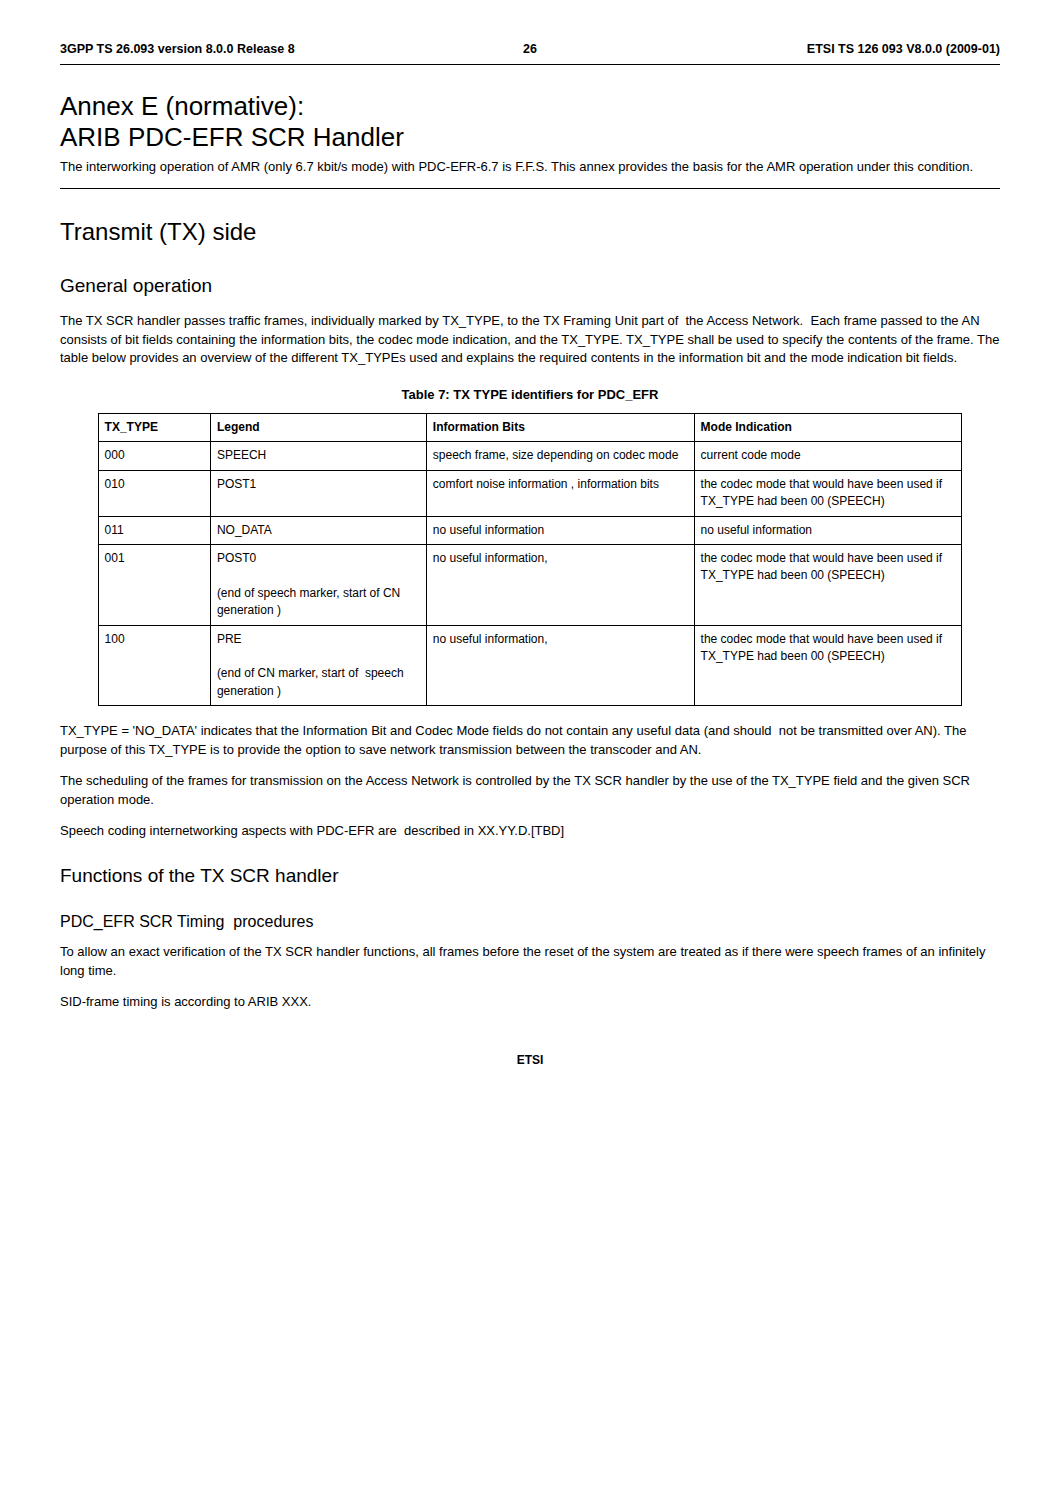3GPP TS 26.093 version 8.0.0 Release 8
26
ETSI TS 126 093 V8.0.0 (2009-01)
Annex E (normative):ARIB PDC-EFR SCR Handler
The interworking operation of AMR (only 6.7 kbit/s mode) with PDC-EFR-6.7 is F.F.S. This annex provides the basis for the AMR operation under this condition.
Transmit (TX) side
General operation
The TX SCR handler passes traffic frames, individually marked by TX_TYPE, to the TX Framing Unit part of the Access Network. Each frame passed to the AN consists of bit fields containing the information bits, the codec mode indication, and the TX_TYPE. TX_TYPE shall be used to specify the contents of the frame. The table below provides an overview of the different TX_TYPEs used and explains the required contents in the information bit and the mode indication bit fields.
Table 7: TX TYPE identifiers for PDC_EFR
| TX_TYPE | Legend | Information Bits | Mode Indication |
| --- | --- | --- | --- |
| 000 | SPEECH | speech frame, size depending on codec mode | current code mode |
| 010 | POST1 | comfort noise information , information bits | the codec mode that would have been used if TX_TYPE had been 00 (SPEECH) |
| 011 | NO_DATA | no useful information | no useful information |
| 001 | POST0 (end of speech marker, start of CN generation ) | no useful information, | the codec mode that would have been used if TX_TYPE had been 00 (SPEECH) |
| 100 | PRE (end of CN marker, start of speech generation ) | no useful information, | the codec mode that would have been used if TX_TYPE had been 00 (SPEECH) |
TX_TYPE = 'NO_DATA' indicates that the Information Bit and Codec Mode fields do not contain any useful data (and should not be transmitted over AN). The purpose of this TX_TYPE is to provide the option to save network transmission between the transcoder and AN.
The scheduling of the frames for transmission on the Access Network is controlled by the TX SCR handler by the use of the TX_TYPE field and the given SCR operation mode.
Speech coding internetworking aspects with PDC-EFR are described in XX.YY.D.[TBD]
Functions of the TX SCR handler
PDC_EFR SCR Timing procedures
To allow an exact verification of the TX SCR handler functions, all frames before the reset of the system are treated as if there were speech frames of an infinitely long time.
SID-frame timing is according to ARIB XXX.
ETSI